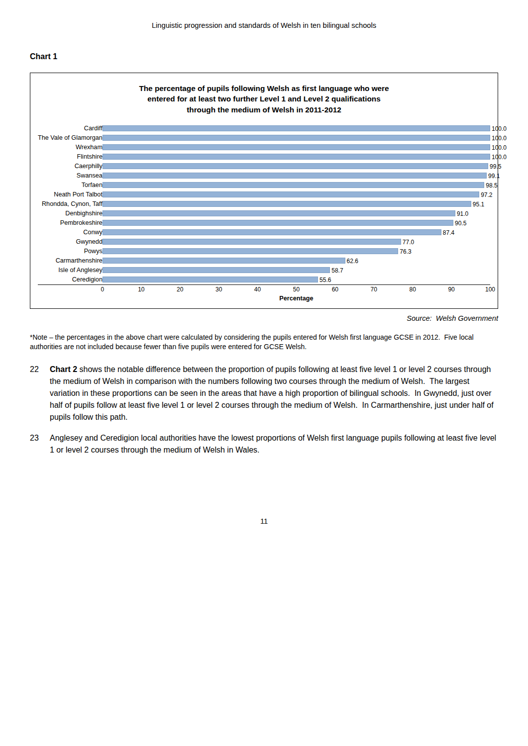Linguistic progression and standards of Welsh in ten bilingual schools
Chart 1
The percentage of pupils following Welsh as first language who were
entered for at least two further Level 1 and Level 2 qualifications
through the medium of Welsh in 2011-2012
| Cardiff | 100.0 |
| The Vale of Glamorgan | 100.0 |
| Wrexham | 100.0 |
| Flintshire | 100.0 |
| Caerphilly | 99.5 |
| Swansea | 99.1 |
| Torfaen | 98.5 |
| Neath Port Talbot | 97.2 |
| Rhondda, Cynon, Taff | 95.1 |
| Denbighshire | 91.0 |
| Pembrokeshire | 90.5 |
| Conwy | 87.4 |
| Gwynedd | 77.0 |
| Powys | 76.3 |
| Carmarthenshire | 62.6 |
| Isle of Anglesey | 58.7 |
| Ceredigion | 55.6 |
| | 0 10 20 30 40 50 60 70 80 90 100 Percentage |
Source: Welsh Government
*Note – the percentages in the above chart were calculated by considering the pupils entered for Welsh first language GCSE in 2012. Five local authorities are not included because fewer than five pupils were entered for GCSE Welsh.
22
Chart 2 shows the notable difference between the proportion of pupils following at least five level 1 or level 2 courses through the medium of Welsh in comparison with the numbers following two courses through the medium of Welsh. The largest variation in these proportions can be seen in the areas that have a high proportion of bilingual schools. In Gwynedd, just over half of pupils follow at least five level 1 or level 2 courses through the medium of Welsh. In Carmarthenshire, just under half of pupils follow this path.
23
Anglesey and Ceredigion local authorities have the lowest proportions of Welsh first language pupils following at least five level 1 or level 2 courses through the medium of Welsh in Wales.
11